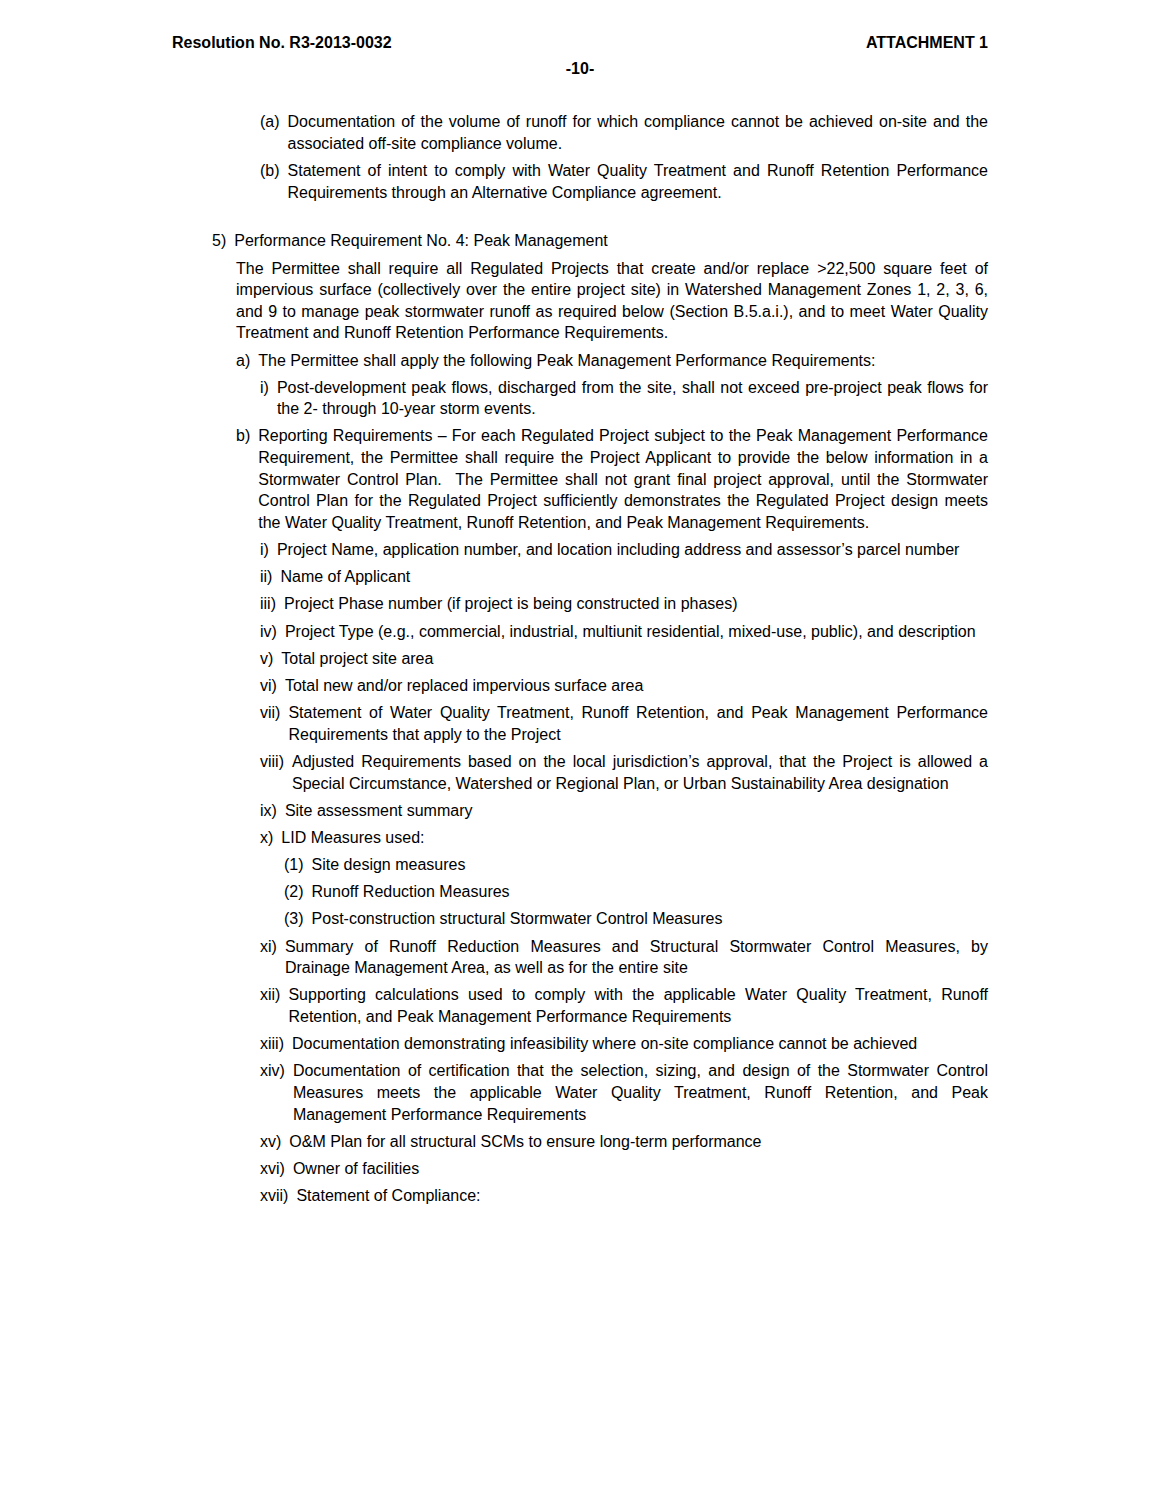Resolution No. R3-2013-0032 ATTACHMENT 1
-10-
(a) Documentation of the volume of runoff for which compliance cannot be achieved on-site and the associated off-site compliance volume.
(b) Statement of intent to comply with Water Quality Treatment and Runoff Retention Performance Requirements through an Alternative Compliance agreement.
5) Performance Requirement No. 4: Peak Management
The Permittee shall require all Regulated Projects that create and/or replace >22,500 square feet of impervious surface (collectively over the entire project site) in Watershed Management Zones 1, 2, 3, 6, and 9 to manage peak stormwater runoff as required below (Section B.5.a.i.), and to meet Water Quality Treatment and Runoff Retention Performance Requirements.
a) The Permittee shall apply the following Peak Management Performance Requirements:
i) Post-development peak flows, discharged from the site, shall not exceed pre-project peak flows for the 2- through 10-year storm events.
b) Reporting Requirements – For each Regulated Project subject to the Peak Management Performance Requirement, the Permittee shall require the Project Applicant to provide the below information in a Stormwater Control Plan. The Permittee shall not grant final project approval, until the Stormwater Control Plan for the Regulated Project sufficiently demonstrates the Regulated Project design meets the Water Quality Treatment, Runoff Retention, and Peak Management Requirements.
i) Project Name, application number, and location including address and assessor’s parcel number
ii) Name of Applicant
iii) Project Phase number (if project is being constructed in phases)
iv) Project Type (e.g., commercial, industrial, multiunit residential, mixed-use, public), and description
v) Total project site area
vi) Total new and/or replaced impervious surface area
vii) Statement of Water Quality Treatment, Runoff Retention, and Peak Management Performance Requirements that apply to the Project
viii) Adjusted Requirements based on the local jurisdiction’s approval, that the Project is allowed a Special Circumstance, Watershed or Regional Plan, or Urban Sustainability Area designation
ix) Site assessment summary
x) LID Measures used:
(1) Site design measures
(2) Runoff Reduction Measures
(3) Post-construction structural Stormwater Control Measures
xi) Summary of Runoff Reduction Measures and Structural Stormwater Control Measures, by Drainage Management Area, as well as for the entire site
xii) Supporting calculations used to comply with the applicable Water Quality Treatment, Runoff Retention, and Peak Management Performance Requirements
xiii) Documentation demonstrating infeasibility where on-site compliance cannot be achieved
xiv) Documentation of certification that the selection, sizing, and design of the Stormwater Control Measures meets the applicable Water Quality Treatment, Runoff Retention, and Peak Management Performance Requirements
xv) O&M Plan for all structural SCMs to ensure long-term performance
xvi) Owner of facilities
xvii) Statement of Compliance: